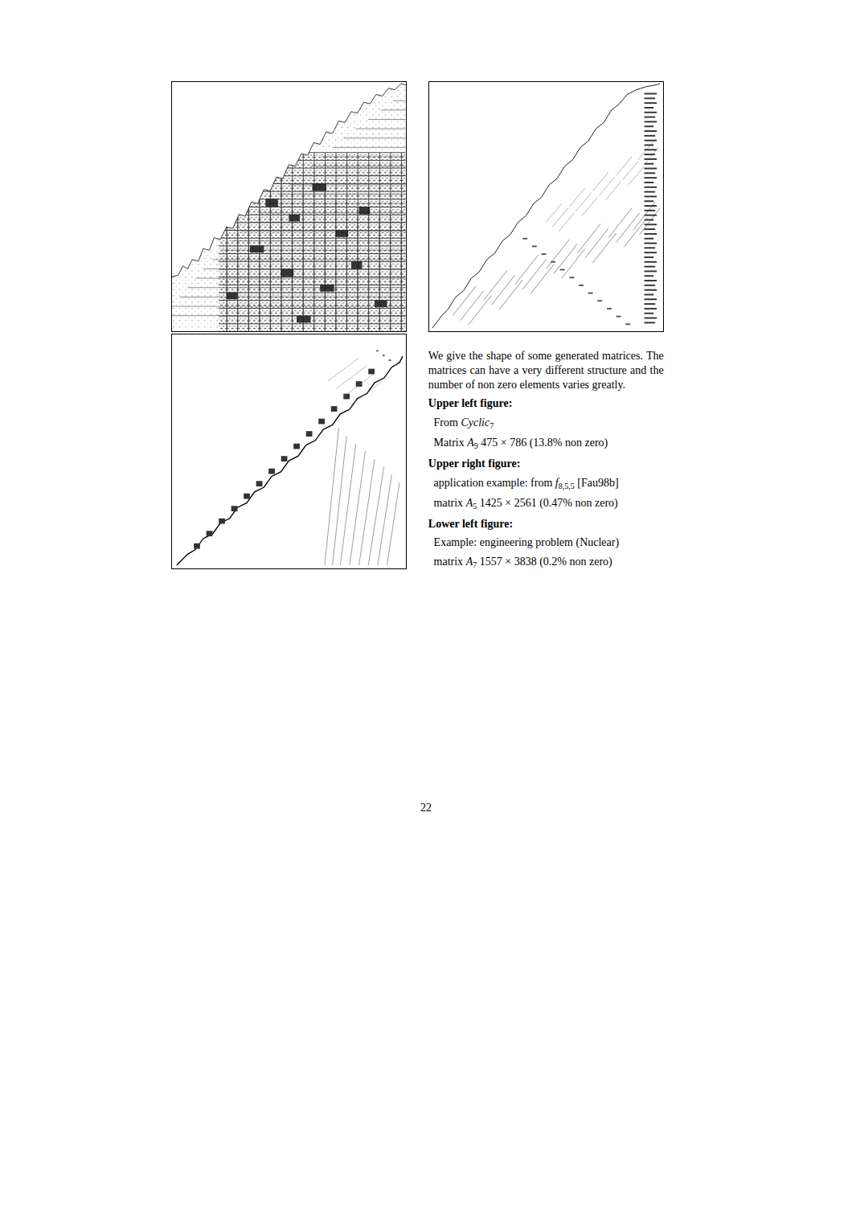We give the shape of some generated matrices. The matrices can have a very different structure and the number of non zero elements varies greatly.
Upper left figure:
From Cyclic7
Matrix A9 475 × 786 (13.8% non zero)
Upper right figure:
application example: from f8,5,5 [Fau98b]
matrix A5 1425 × 2561 (0.47% non zero)
Lower left figure:
Example: engineering problem (Nuclear)
matrix A7 1557 × 3838 (0.2% non zero)
22